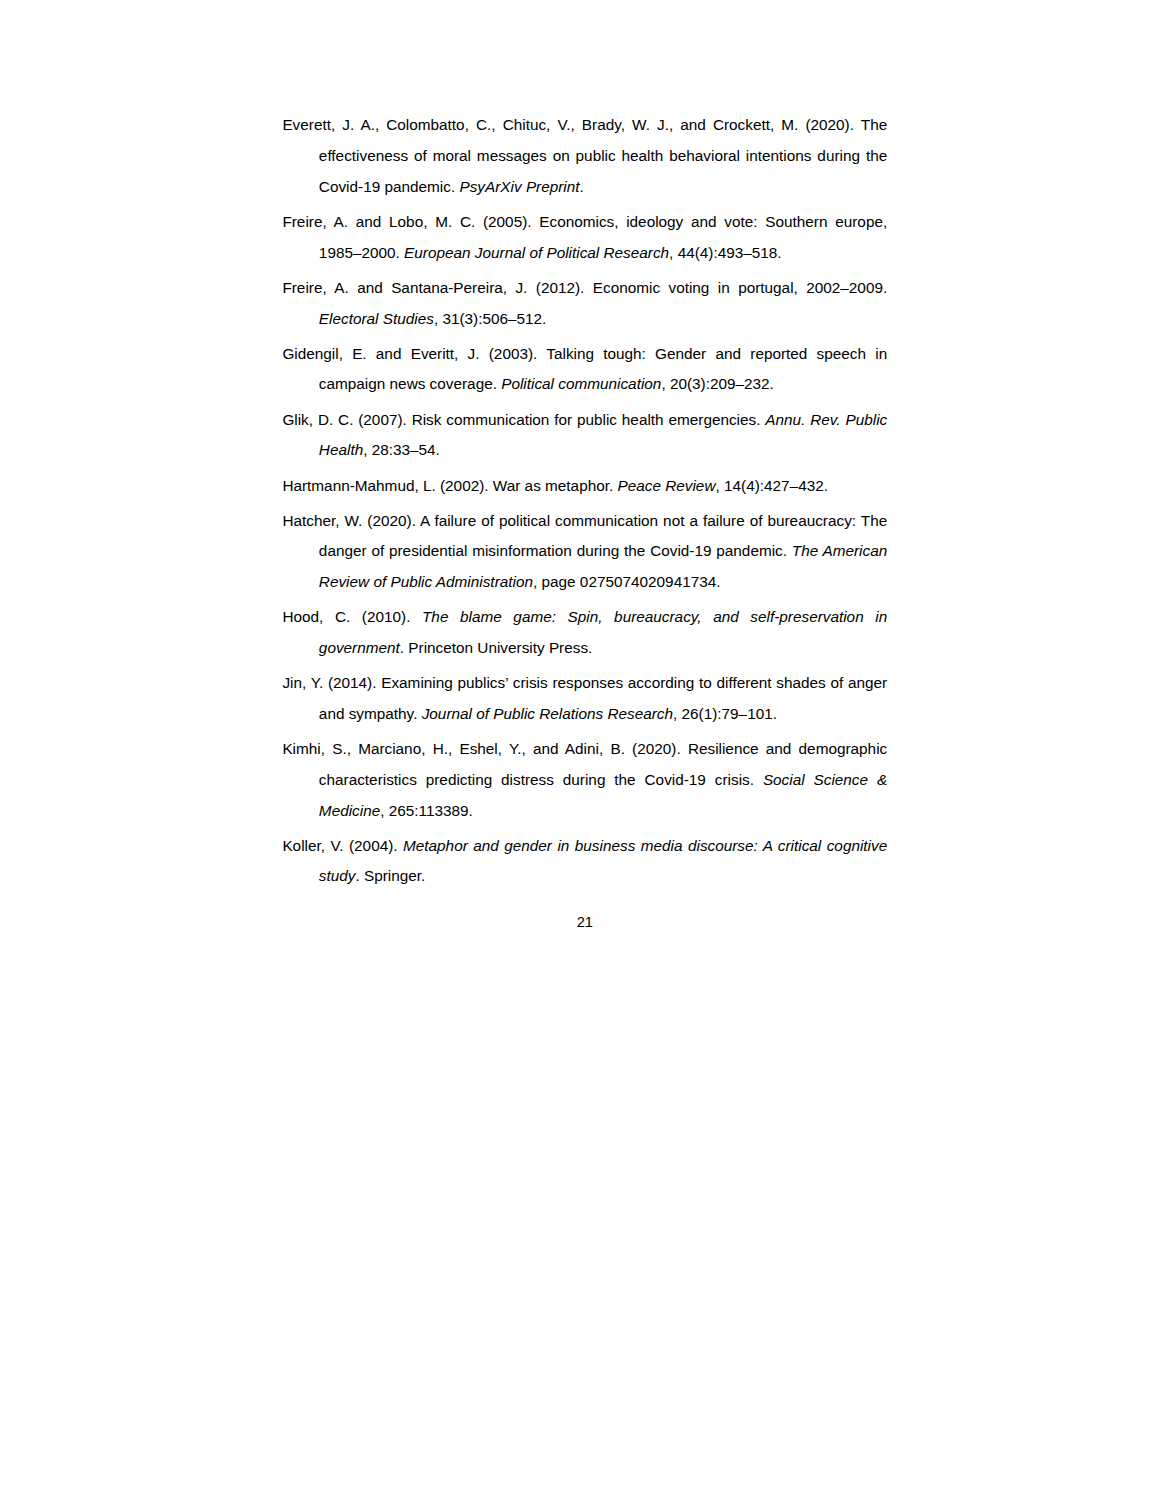Everett, J. A., Colombatto, C., Chituc, V., Brady, W. J., and Crockett, M. (2020). The effectiveness of moral messages on public health behavioral intentions during the Covid-19 pandemic. PsyArXiv Preprint.
Freire, A. and Lobo, M. C. (2005). Economics, ideology and vote: Southern europe, 1985–2000. European Journal of Political Research, 44(4):493–518.
Freire, A. and Santana-Pereira, J. (2012). Economic voting in portugal, 2002–2009. Electoral Studies, 31(3):506–512.
Gidengil, E. and Everitt, J. (2003). Talking tough: Gender and reported speech in campaign news coverage. Political communication, 20(3):209–232.
Glik, D. C. (2007). Risk communication for public health emergencies. Annu. Rev. Public Health, 28:33–54.
Hartmann-Mahmud, L. (2002). War as metaphor. Peace Review, 14(4):427–432.
Hatcher, W. (2020). A failure of political communication not a failure of bureaucracy: The danger of presidential misinformation during the Covid-19 pandemic. The American Review of Public Administration, page 0275074020941734.
Hood, C. (2010). The blame game: Spin, bureaucracy, and self-preservation in government. Princeton University Press.
Jin, Y. (2014). Examining publics’ crisis responses according to different shades of anger and sympathy. Journal of Public Relations Research, 26(1):79–101.
Kimhi, S., Marciano, H., Eshel, Y., and Adini, B. (2020). Resilience and demographic characteristics predicting distress during the Covid-19 crisis. Social Science & Medicine, 265:113389.
Koller, V. (2004). Metaphor and gender in business media discourse: A critical cognitive study. Springer.
21